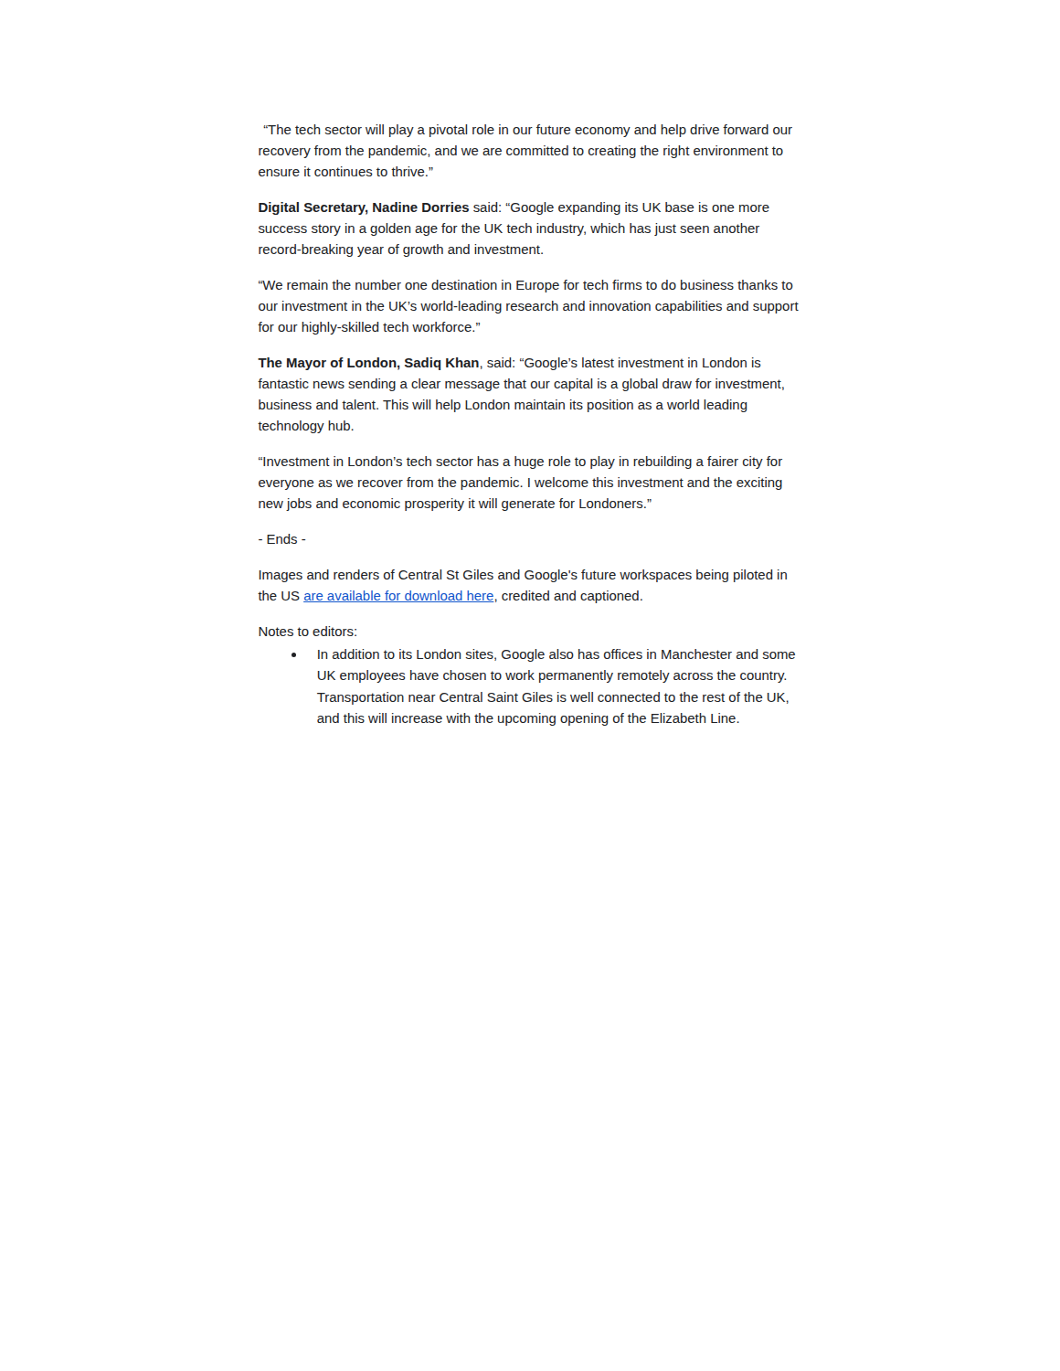“The tech sector will play a pivotal role in our future economy and help drive forward our recovery from the pandemic, and we are committed to creating the right environment to ensure it continues to thrive.”
Digital Secretary, Nadine Dorries said: “Google expanding its UK base is one more success story in a golden age for the UK tech industry, which has just seen another record-breaking year of growth and investment.
“We remain the number one destination in Europe for tech firms to do business thanks to our investment in the UK’s world-leading research and innovation capabilities and support for our highly-skilled tech workforce.”
The Mayor of London, Sadiq Khan, said: “Google’s latest investment in London is fantastic news sending a clear message that our capital is a global draw for investment, business and talent. This will help London maintain its position as a world leading technology hub.
“Investment in London’s tech sector has a huge role to play in rebuilding a fairer city for everyone as we recover from the pandemic. I welcome this investment and the exciting new jobs and economic prosperity it will generate for Londoners.”
- Ends -
Images and renders of Central St Giles and Google's future workspaces being piloted in the US are available for download here, credited and captioned.
Notes to editors:
In addition to its London sites, Google also has offices in Manchester and some UK employees have chosen to work permanently remotely across the country. Transportation near Central Saint Giles is well connected to the rest of the UK, and this will increase with the upcoming opening of the Elizabeth Line.